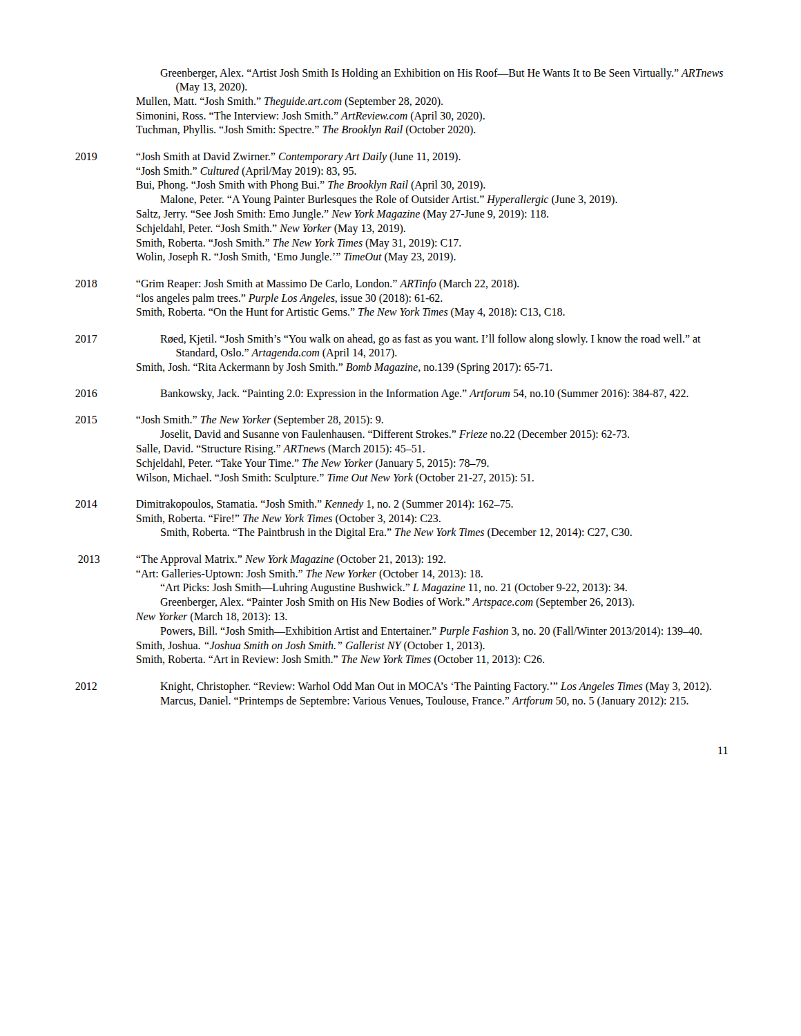Greenberger, Alex. “Artist Josh Smith Is Holding an Exhibition on His Roof—But He Wants It to Be Seen Virtually.” ARTnews (May 13, 2020).
Mullen, Matt. “Josh Smith.” Theguide.art.com (September 28, 2020).
Simonini, Ross. “The Interview: Josh Smith.” ArtReview.com (April 30, 2020).
Tuchman, Phyllis. “Josh Smith: Spectre.” The Brooklyn Rail (October 2020).
2019
“Josh Smith at David Zwirner.” Contemporary Art Daily (June 11, 2019).
“Josh Smith.” Cultured (April/May 2019): 83, 95.
Bui, Phong. “Josh Smith with Phong Bui.” The Brooklyn Rail (April 30, 2019).
Malone, Peter. “A Young Painter Burlesques the Role of Outsider Artist.” Hyperallergic (June 3, 2019).
Saltz, Jerry. “See Josh Smith: Emo Jungle.” New York Magazine (May 27-June 9, 2019): 118.
Schjeldahl, Peter. “Josh Smith.” New Yorker (May 13, 2019).
Smith, Roberta. “Josh Smith.” The New York Times (May 31, 2019): C17.
Wolin, Joseph R. “Josh Smith, ‘Emo Jungle.’” TimeOut (May 23, 2019).
2018
“Grim Reaper: Josh Smith at Massimo De Carlo, London.” ARTinfo (March 22, 2018).
“los angeles palm trees.” Purple Los Angeles, issue 30 (2018): 61-62.
Smith, Roberta. “On the Hunt for Artistic Gems.” The New York Times (May 4, 2018): C13, C18.
2017
Røed, Kjetil. “Josh Smith’s “You walk on ahead, go as fast as you want. I’ll follow along slowly. I know the road well.” at Standard, Oslo.” Artagenda.com (April 14, 2017).
Smith, Josh. “Rita Ackermann by Josh Smith.” Bomb Magazine, no.139 (Spring 2017): 65-71.
2016
Bankowsky, Jack. “Painting 2.0: Expression in the Information Age.” Artforum 54, no.10 (Summer 2016): 384-87, 422.
2015
“Josh Smith.” The New Yorker (September 28, 2015): 9.
Joselit, David and Susanne von Faulenhausen. “Different Strokes.” Frieze no.22 (December 2015): 62-73.
Salle, David. “Structure Rising.” ARTnews (March 2015): 45–51.
Schjeldahl, Peter. “Take Your Time.” The New Yorker (January 5, 2015): 78–79.
Wilson, Michael. “Josh Smith: Sculpture.” Time Out New York (October 21-27, 2015): 51.
2014
Dimitrakopoulos, Stamatia. “Josh Smith.” Kennedy 1, no. 2 (Summer 2014): 162–75.
Smith, Roberta. “Fire!” The New York Times (October 3, 2014): C23.
Smith, Roberta. “The Paintbrush in the Digital Era.” The New York Times (December 12, 2014): C27, C30.
2013
“The Approval Matrix.” New York Magazine (October 21, 2013): 192.
“Art: Galleries-Uptown: Josh Smith.” The New Yorker (October 14, 2013): 18.
“Art Picks: Josh Smith—Luhring Augustine Bushwick.” L Magazine 11, no. 21 (October 9-22, 2013): 34.
Greenberger, Alex. “Painter Josh Smith on His New Bodies of Work.” Artspace.com (September 26, 2013).
New Yorker (March 18, 2013): 13.
Powers, Bill. “Josh Smith—Exhibition Artist and Entertainer.” Purple Fashion 3, no. 20 (Fall/Winter 2013/2014): 139–40.
Smith, Joshua. “Joshua Smith on Josh Smith.” Gallerist NY (October 1, 2013).
Smith, Roberta. “Art in Review: Josh Smith.” The New York Times (October 11, 2013): C26.
2012
Knight, Christopher. “Review: Warhol Odd Man Out in MOCA’s ‘The Painting Factory.’” Los Angeles Times (May 3, 2012).
Marcus, Daniel. “Printemps de Septembre: Various Venues, Toulouse, France.” Artforum 50, no. 5 (January 2012): 215.
11